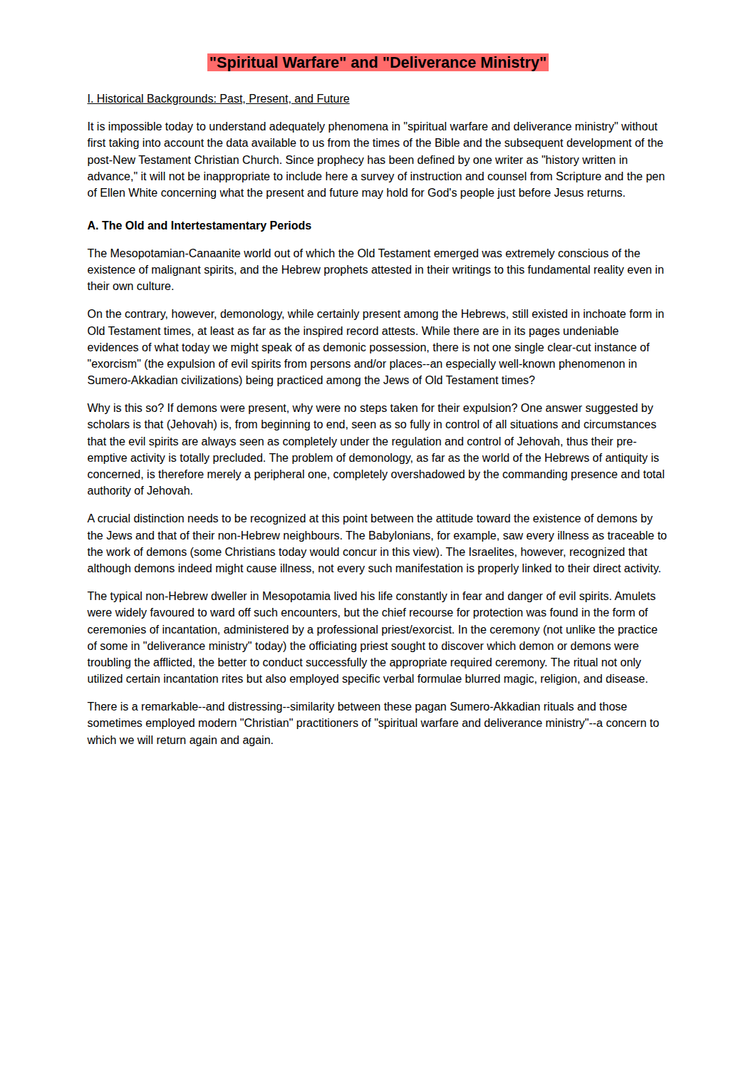"Spiritual Warfare" and "Deliverance Ministry"
I. Historical Backgrounds: Past, Present, and Future
It is impossible today to understand adequately phenomena in "spiritual warfare and deliverance ministry" without first taking into account the data available to us from the times of the Bible and the subsequent development of the post-New Testament Christian Church. Since prophecy has been defined by one writer as "history written in advance," it will not be inappropriate to include here a survey of instruction and counsel from Scripture and the pen of Ellen White concerning what the present and future may hold for God's people just before Jesus returns.
A. The Old and Intertestamentary Periods
The Mesopotamian-Canaanite world out of which the Old Testament emerged was extremely conscious of the existence of malignant spirits, and the Hebrew prophets attested in their writings to this fundamental reality even in their own culture.
On the contrary, however, demonology, while certainly present among the Hebrews, still existed in inchoate form in Old Testament times, at least as far as the inspired record attests. While there are in its pages undeniable evidences of what today we might speak of as demonic possession, there is not one single clear-cut instance of "exorcism" (the expulsion of evil spirits from persons and/or places--an especially well-known phenomenon in Sumero-Akkadian civilizations) being practiced among the Jews of Old Testament times?
Why is this so? If demons were present, why were no steps taken for their expulsion? One answer suggested by scholars is that (Jehovah) is, from beginning to end, seen as so fully in control of all situations and circumstances that the evil spirits are always seen as completely under the regulation and control of Jehovah, thus their pre-emptive activity is totally precluded. The problem of demonology, as far as the world of the Hebrews of antiquity is concerned, is therefore merely a peripheral one, completely overshadowed by the commanding presence and total authority of Jehovah.
A crucial distinction needs to be recognized at this point between the attitude toward the existence of demons by the Jews and that of their non-Hebrew neighbours. The Babylonians, for example, saw every illness as traceable to the work of demons (some Christians today would concur in this view). The Israelites, however, recognized that although demons indeed might cause illness, not every such manifestation is properly linked to their direct activity.
The typical non-Hebrew dweller in Mesopotamia lived his life constantly in fear and danger of evil spirits. Amulets were widely favoured to ward off such encounters, but the chief recourse for protection was found in the form of ceremonies of incantation, administered by a professional priest/exorcist. In the ceremony (not unlike the practice of some in "deliverance ministry" today) the officiating priest sought to discover which demon or demons were troubling the afflicted, the better to conduct successfully the appropriate required ceremony. The ritual not only utilized certain incantation rites but also employed specific verbal formulae blurred magic, religion, and disease.
There is a remarkable--and distressing--similarity between these pagan Sumero-Akkadian rituals and those sometimes employed modern "Christian" practitioners of "spiritual warfare and deliverance ministry"--a concern to which we will return again and again.